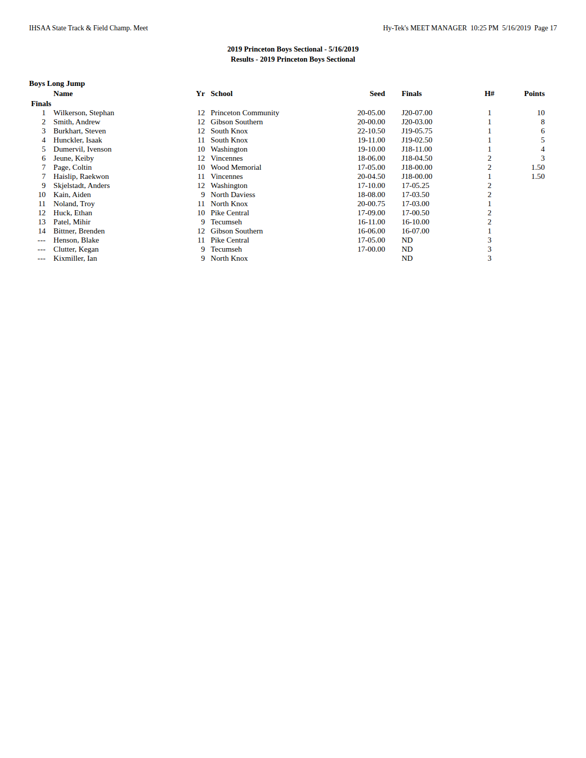IHSAA State Track & Field Champ. Meet Hy-Tek's MEET MANAGER 10:25 PM 5/16/2019 Page 17
2019 Princeton Boys Sectional - 5/16/2019
Results - 2019 Princeton Boys Sectional
Boys Long Jump
| | Name | Yr | School | Seed | Finals | H# | Points |
| --- | --- | --- | --- | --- | --- | --- | --- |
| Finals |
| 1 | Wilkerson, Stephan | 12 | Princeton Community | 20-05.00 | J20-07.00 | 1 | 10 |
| 2 | Smith, Andrew | 12 | Gibson Southern | 20-00.00 | J20-03.00 | 1 | 8 |
| 3 | Burkhart, Steven | 12 | South Knox | 22-10.50 | J19-05.75 | 1 | 6 |
| 4 | Hunckler, Isaak | 11 | South Knox | 19-11.00 | J19-02.50 | 1 | 5 |
| 5 | Dumervil, Ivenson | 10 | Washington | 19-10.00 | J18-11.00 | 1 | 4 |
| 6 | Jeune, Keiby | 12 | Vincennes | 18-06.00 | J18-04.50 | 2 | 3 |
| 7 | Page, Coltin | 10 | Wood Memorial | 17-05.00 | J18-00.00 | 2 | 1.50 |
| 7 | Haislip, Raekwon | 11 | Vincennes | 20-04.50 | J18-00.00 | 1 | 1.50 |
| 9 | Skjelstadt, Anders | 12 | Washington | 17-10.00 | 17-05.25 | 2 | |
| 10 | Kain, Aiden | 9 | North Daviess | 18-08.00 | 17-03.50 | 2 | |
| 11 | Noland, Troy | 11 | North Knox | 20-00.75 | 17-03.00 | 1 | |
| 12 | Huck, Ethan | 10 | Pike Central | 17-09.00 | 17-00.50 | 2 | |
| 13 | Patel, Mihir | 9 | Tecumseh | 16-11.00 | 16-10.00 | 2 | |
| 14 | Bittner, Brenden | 12 | Gibson Southern | 16-06.00 | 16-07.00 | 1 | |
| --- | Henson, Blake | 11 | Pike Central | 17-05.00 | ND | 3 | |
| --- | Clutter, Kegan | 9 | Tecumseh | 17-00.00 | ND | 3 | |
| --- | Kixmiller, Ian | 9 | North Knox | | ND | 3 | |